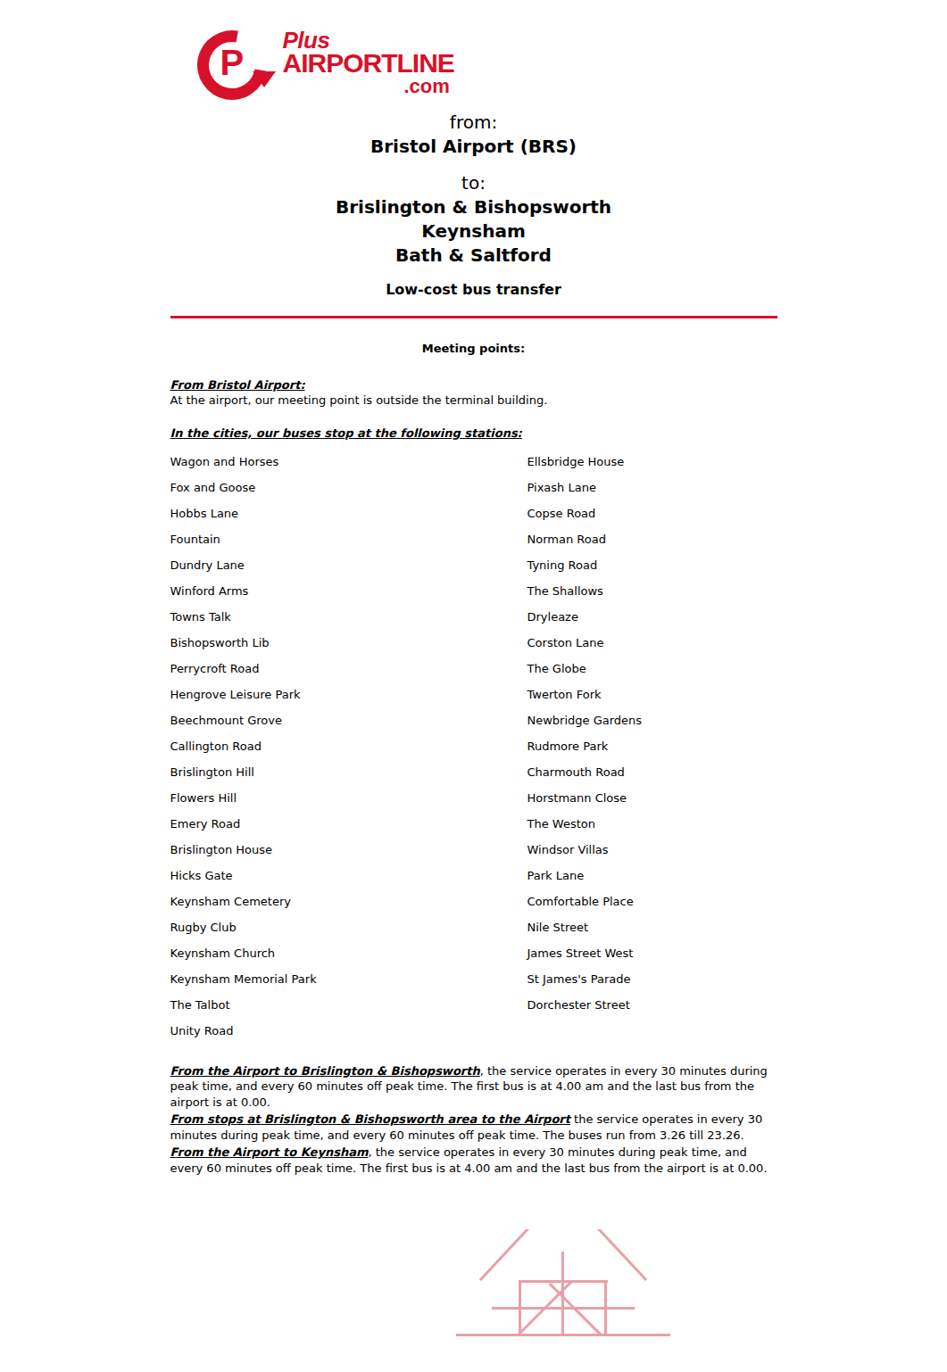P Plus AIRPORTLINE .com
from: Bristol Airport (BRS) to: Brislington & Bishopsworth Keynsham Bath & Saltford Low-cost bus transfer
Meeting points:
From Bristol Airport:
At the airport, our meeting point is outside the terminal building.
In the cities, our buses stop at the following stations:
| Wagon and Horses | Ellsbridge House |
| Fox and Goose | Pixash Lane |
| Hobbs Lane | Copse Road |
| Fountain | Norman Road |
| Dundry Lane | Tyning Road |
| Winford Arms | The Shallows |
| Towns Talk | Dryleaze |
| Bishopsworth Lib | Corston Lane |
| Perrycroft Road | The Globe |
| Hengrove Leisure Park | Twerton Fork |
| Beechmount Grove | Newbridge Gardens |
| Callington Road | Rudmore Park |
| Brislington Hill | Charmouth Road |
| Flowers Hill | Horstmann Close |
| Emery Road | The Weston |
| Brislington House | Windsor Villas |
| Hicks Gate | Park Lane |
| Keynsham Cemetery | Comfortable Place |
| Rugby Club | Nile Street |
| Keynsham Church | James Street West |
| Keynsham Memorial Park | St James's Parade |
| The Talbot | Dorchester Street |
| Unity Road | |
From the Airport to Brislington & Bishopsworth, the service operates in every 30 minutes during peak time, and every 60 minutes off peak time. The first bus is at 4.00 am and the last bus from the airport is at 0.00.
From stops at Brislington & Bishopsworth area to the Airport the service operates in every 30 minutes during peak time, and every 60 minutes off peak time. The buses run from 3.26 till 23.26.
From the Airport to Keynsham, the service operates in every 30 minutes during peak time, and every 60 minutes off peak time. The first bus is at 4.00 am and the last bus from the airport is at 0.00.